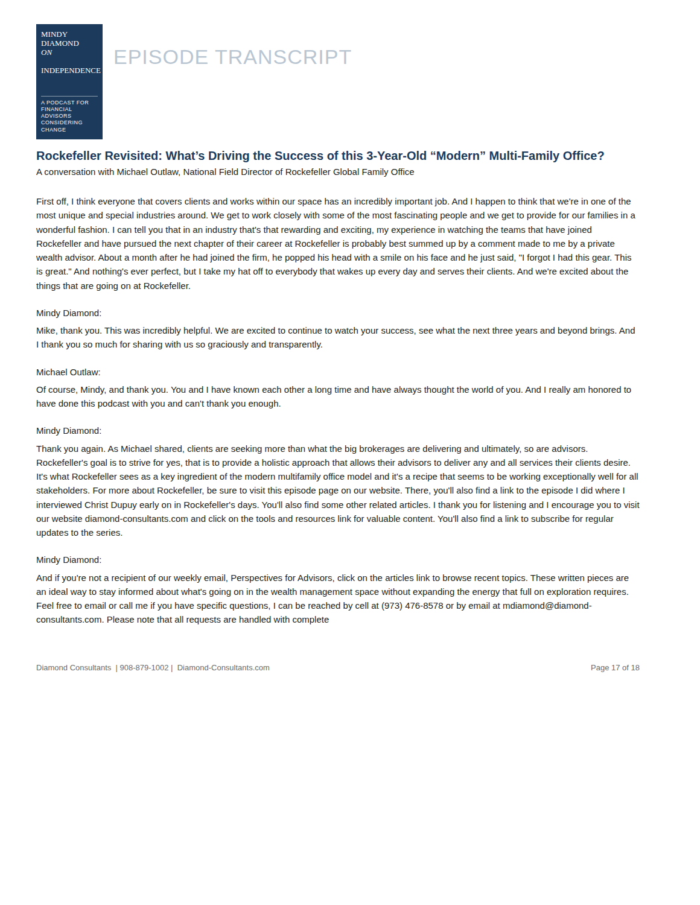MINDY
DIAMOND
ON
INDEPENDENCE
A PODCAST FOR
FINANCIAL ADVISORS
CONSIDERING CHANGE
Episode Transcript
Rockefeller Revisited: What’s Driving the Success of this 3-Year-Old “Modern” Multi-Family Office?
A conversation with Michael Outlaw, National Field Director of Rockefeller Global Family Office
First off, I think everyone that covers clients and works within our space has an incredibly important job. And I happen to think that we're in one of the most unique and special industries around. We get to work closely with some of the most fascinating people and we get to provide for our families in a wonderful fashion. I can tell you that in an industry that's that rewarding and exciting, my experience in watching the teams that have joined Rockefeller and have pursued the next chapter of their career at Rockefeller is probably best summed up by a comment made to me by a private wealth advisor. About a month after he had joined the firm, he popped his head with a smile on his face and he just said, "I forgot I had this gear. This is great." And nothing's ever perfect, but I take my hat off to everybody that wakes up every day and serves their clients. And we're excited about the things that are going on at Rockefeller.
Mindy Diamond:
Mike, thank you. This was incredibly helpful. We are excited to continue to watch your success, see what the next three years and beyond brings. And I thank you so much for sharing with us so graciously and transparently.
Michael Outlaw:
Of course, Mindy, and thank you. You and I have known each other a long time and have always thought the world of you. And I really am honored to have done this podcast with you and can't thank you enough.
Mindy Diamond:
Thank you again. As Michael shared, clients are seeking more than what the big brokerages are delivering and ultimately, so are advisors. Rockefeller's goal is to strive for yes, that is to provide a holistic approach that allows their advisors to deliver any and all services their clients desire. It's what Rockefeller sees as a key ingredient of the modern multifamily office model and it's a recipe that seems to be working exceptionally well for all stakeholders. For more about Rockefeller, be sure to visit this episode page on our website. There, you'll also find a link to the episode I did where I interviewed Christ Dupuy early on in Rockefeller's days. You'll also find some other related articles. I thank you for listening and I encourage you to visit our website diamond-consultants.com and click on the tools and resources link for valuable content. You'll also find a link to subscribe for regular updates to the series.
Mindy Diamond:
And if you're not a recipient of our weekly email, Perspectives for Advisors, click on the articles link to browse recent topics. These written pieces are an ideal way to stay informed about what's going on in the wealth management space without expanding the energy that full on exploration requires. Feel free to email or call me if you have specific questions, I can be reached by cell at (973) 476-8578 or by email at mdiamond@diamond-consultants.com. Please note that all requests are handled with complete
Diamond Consultants | 908-879-1002 | Diamond-Consultants.com
Page 17 of 18